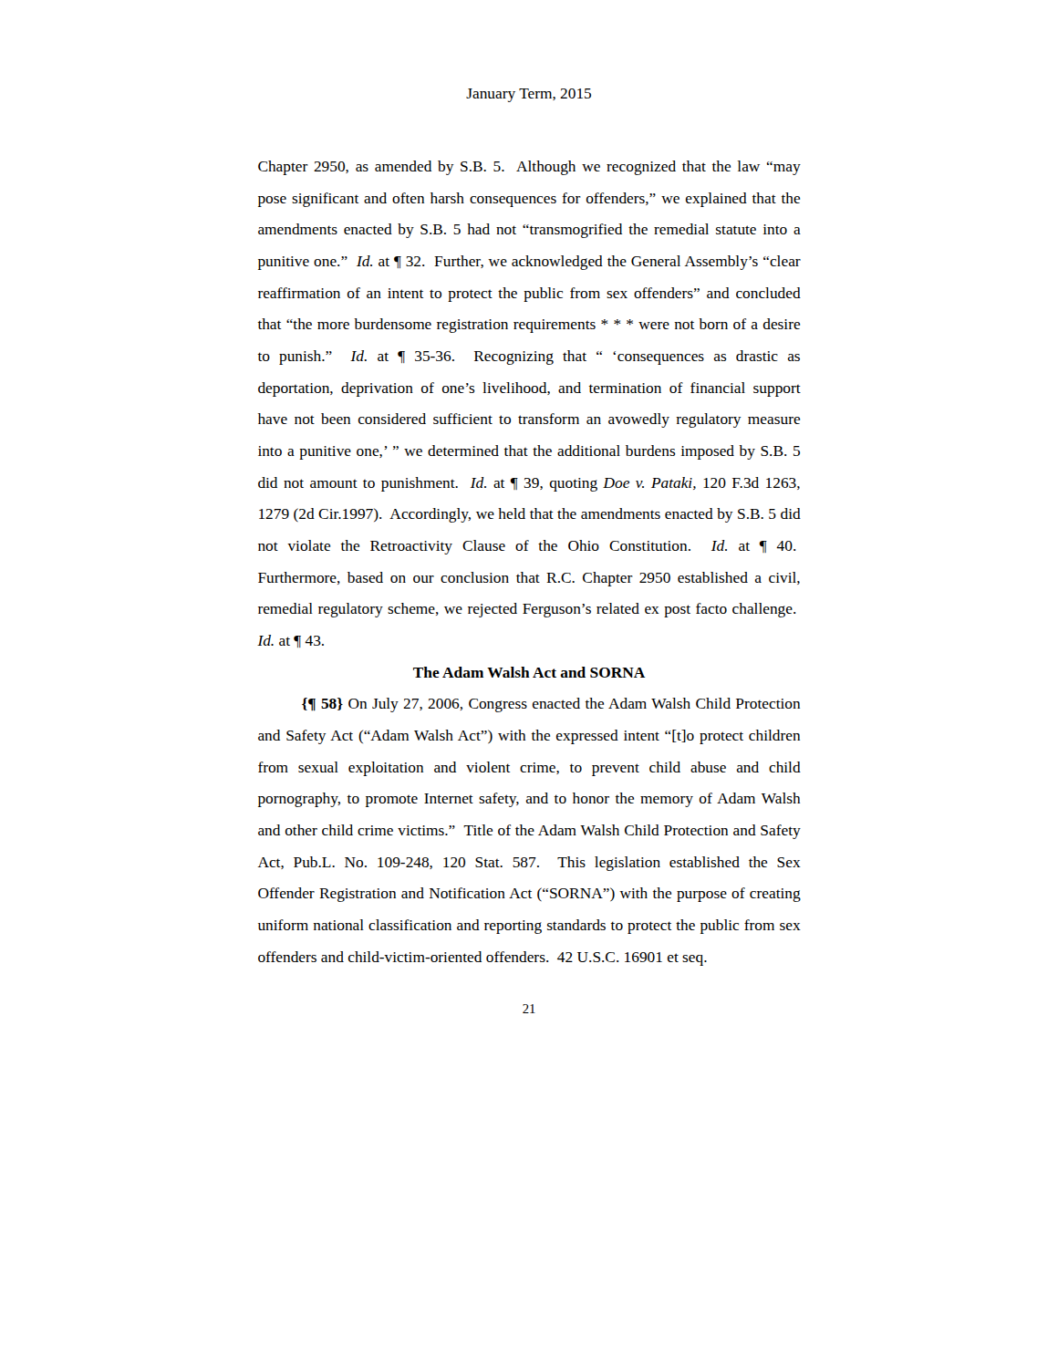January Term, 2015
Chapter 2950, as amended by S.B. 5. Although we recognized that the law “may pose significant and often harsh consequences for offenders,” we explained that the amendments enacted by S.B. 5 had not “transmogrified the remedial statute into a punitive one.” Id. at ¶ 32. Further, we acknowledged the General Assembly’s “clear reaffirmation of an intent to protect the public from sex offenders” and concluded that “the more burdensome registration requirements * * * were not born of a desire to punish.” Id. at ¶ 35-36. Recognizing that “ ‘consequences as drastic as deportation, deprivation of one’s livelihood, and termination of financial support have not been considered sufficient to transform an avowedly regulatory measure into a punitive one,’ ” we determined that the additional burdens imposed by S.B. 5 did not amount to punishment. Id. at ¶ 39, quoting Doe v. Pataki, 120 F.3d 1263, 1279 (2d Cir.1997). Accordingly, we held that the amendments enacted by S.B. 5 did not violate the Retroactivity Clause of the Ohio Constitution. Id. at ¶ 40. Furthermore, based on our conclusion that R.C. Chapter 2950 established a civil, remedial regulatory scheme, we rejected Ferguson’s related ex post facto challenge. Id. at ¶ 43.
The Adam Walsh Act and SORNA
{¶ 58} On July 27, 2006, Congress enacted the Adam Walsh Child Protection and Safety Act (“Adam Walsh Act”) with the expressed intent “[t]o protect children from sexual exploitation and violent crime, to prevent child abuse and child pornography, to promote Internet safety, and to honor the memory of Adam Walsh and other child crime victims.” Title of the Adam Walsh Child Protection and Safety Act, Pub.L. No. 109-248, 120 Stat. 587. This legislation established the Sex Offender Registration and Notification Act (“SORNA”) with the purpose of creating uniform national classification and reporting standards to protect the public from sex offenders and child-victim-oriented offenders. 42 U.S.C. 16901 et seq.
21